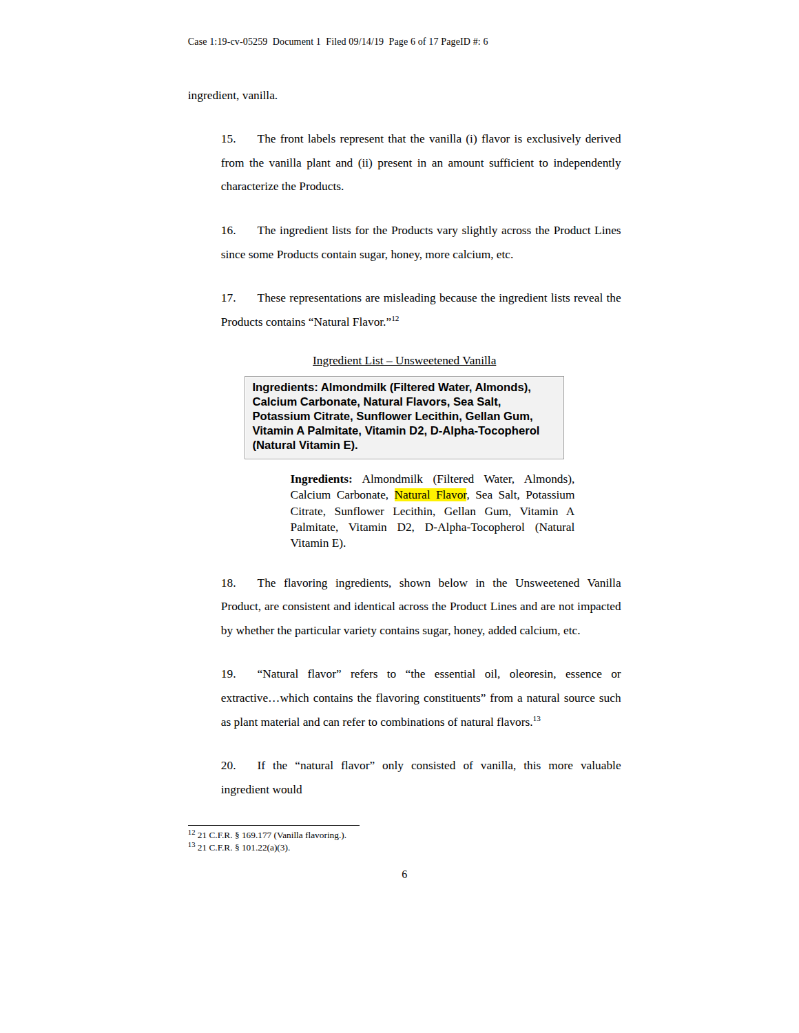Case 1:19-cv-05259 Document 1 Filed 09/14/19 Page 6 of 17 PageID #: 6
ingredient, vanilla.
15. The front labels represent that the vanilla (i) flavor is exclusively derived from the vanilla plant and (ii) present in an amount sufficient to independently characterize the Products.
16. The ingredient lists for the Products vary slightly across the Product Lines since some Products contain sugar, honey, more calcium, etc.
17. These representations are misleading because the ingredient lists reveal the Products contains “Natural Flavor.”12
Ingredient List – Unsweetened Vanilla
Ingredients: Almondmilk (Filtered Water, Almonds), Calcium Carbonate, Natural Flavors, Sea Salt, Potassium Citrate, Sunflower Lecithin, Gellan Gum, Vitamin A Palmitate, Vitamin D2, D-Alpha-Tocopherol (Natural Vitamin E).
Ingredients: Almondmilk (Filtered Water, Almonds), Calcium Carbonate, Natural Flavor, Sea Salt, Potassium Citrate, Sunflower Lecithin, Gellan Gum, Vitamin A Palmitate, Vitamin D2, D-Alpha-Tocopherol (Natural Vitamin E).
18. The flavoring ingredients, shown below in the Unsweetened Vanilla Product, are consistent and identical across the Product Lines and are not impacted by whether the particular variety contains sugar, honey, added calcium, etc.
19.“Natural flavor” refers to “the essential oil, oleoresin, essence or extractive…which contains the flavoring constituents” from a natural source such as plant material and can refer to combinations of natural flavors.13
20. If the “natural flavor” only consisted of vanilla, this more valuable ingredient would
12 21 C.F.R. § 169.177 (Vanilla flavoring.).
13 21 C.F.R. § 101.22(a)(3).
6